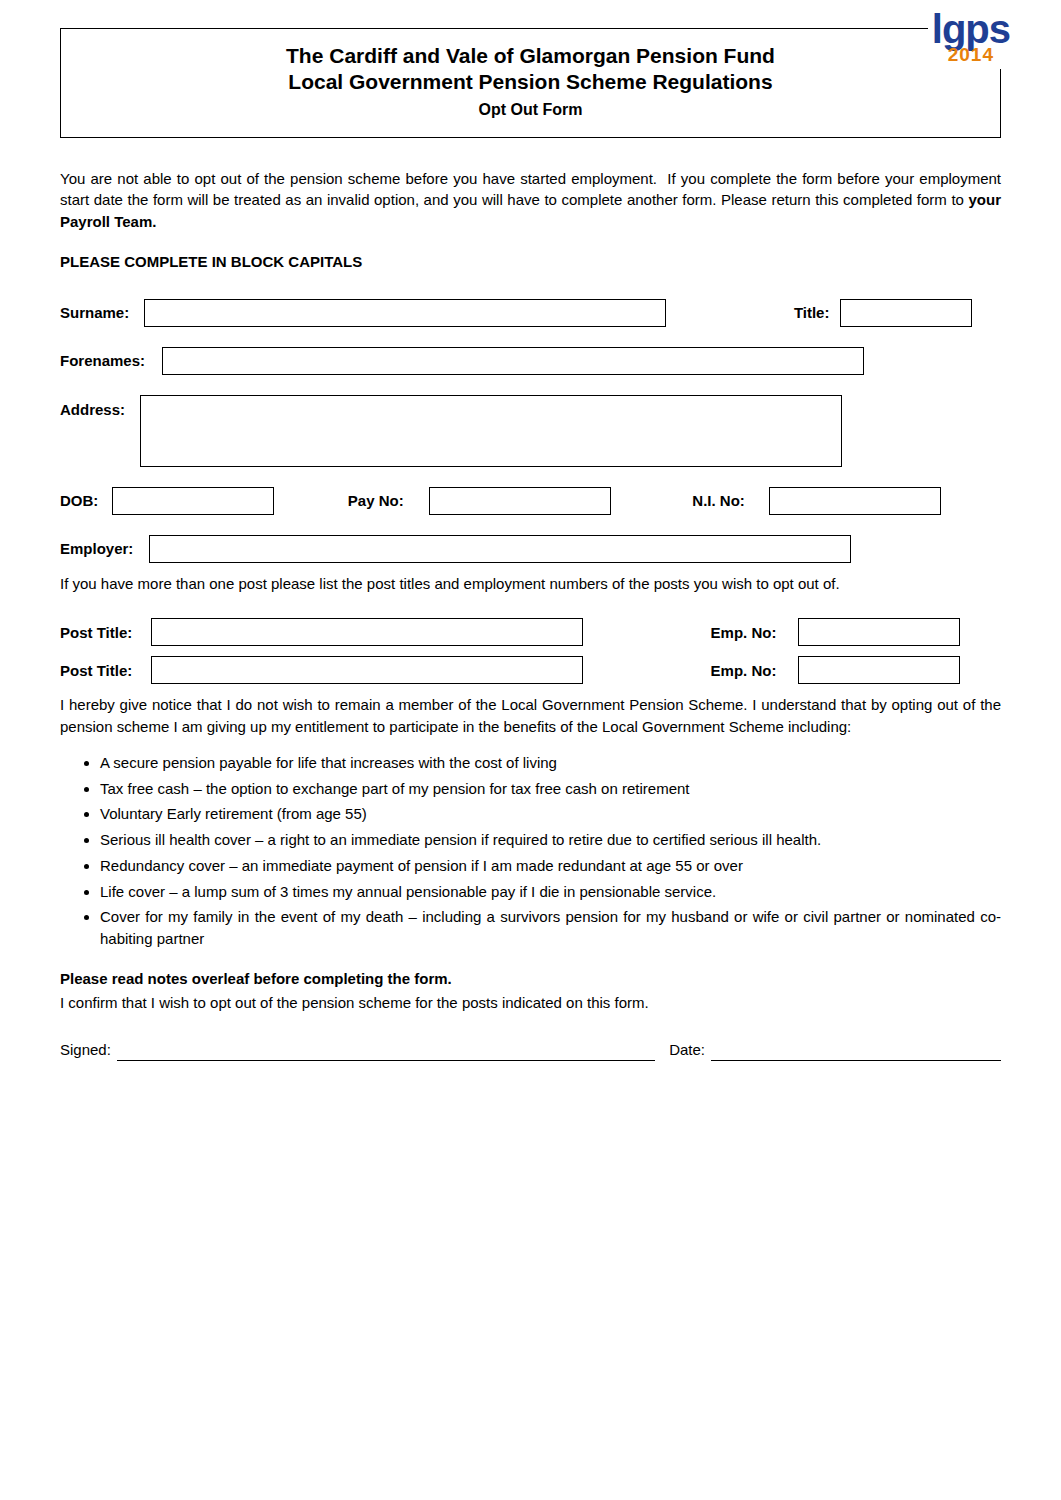lgps
2014
The Cardiff and Vale of Glamorgan Pension Fund
Local Government Pension Scheme Regulations
Opt Out Form
You are not able to opt out of the pension scheme before you have started employment. If you complete the form before your employment start date the form will be treated as an invalid option, and you will have to complete another form. Please return this completed form to your Payroll Team.
PLEASE COMPLETE IN BLOCK CAPITALS
| Surname: | | Title: | |
| Forenames: | |
| Address: | |
| DOB: | | Pay No: | | N.I. No: | |
| Employer: | |
If you have more than one post please list the post titles and employment numbers of the posts you wish to opt out of.
| Post Title: | | Emp. No: | |
| Post Title: | | Emp. No: | |
I hereby give notice that I do not wish to remain a member of the Local Government Pension Scheme. I understand that by opting out of the pension scheme I am giving up my entitlement to participate in the benefits of the Local Government Scheme including:
A secure pension payable for life that increases with the cost of living
Tax free cash – the option to exchange part of my pension for tax free cash on retirement
Voluntary Early retirement (from age 55)
Serious ill health cover – a right to an immediate pension if required to retire due to certified serious ill health.
Redundancy cover – an immediate payment of pension if I am made redundant at age 55 or over
Life cover – a lump sum of 3 times my annual pensionable pay if I die in pensionable service.
Cover for my family in the event of my death – including a survivors pension for my husband or wife or civil partner or nominated co-habiting partner
Please read notes overleaf before completing the form.
I confirm that I wish to opt out of the pension scheme for the posts indicated on this form.
Signed: Date: